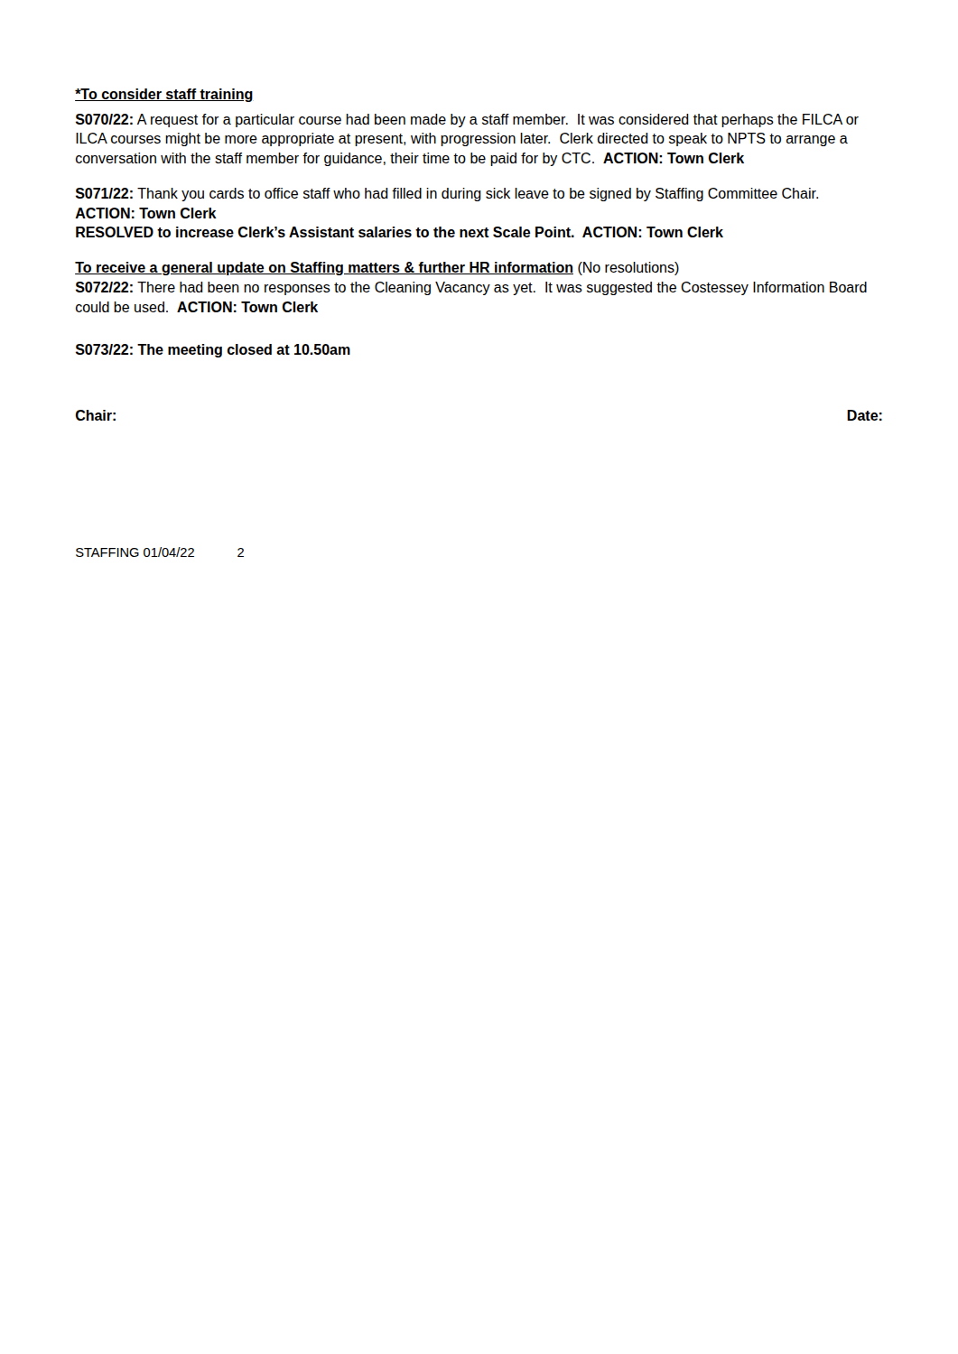*To consider staff training
S070/22: A request for a particular course had been made by a staff member. It was considered that perhaps the FILCA or ILCA courses might be more appropriate at present, with progression later. Clerk directed to speak to NPTS to arrange a conversation with the staff member for guidance, their time to be paid for by CTC. ACTION: Town Clerk
S071/22: Thank you cards to office staff who had filled in during sick leave to be signed by Staffing Committee Chair. ACTION: Town Clerk
RESOLVED to increase Clerk’s Assistant salaries to the next Scale Point. ACTION: Town Clerk
To receive a general update on Staffing matters & further HR information (No resolutions)
S072/22: There had been no responses to the Cleaning Vacancy as yet. It was suggested the Costessey Information Board could be used. ACTION: Town Clerk
S073/22: The meeting closed at 10.50am
Chair: Date:
STAFFING 01/04/222